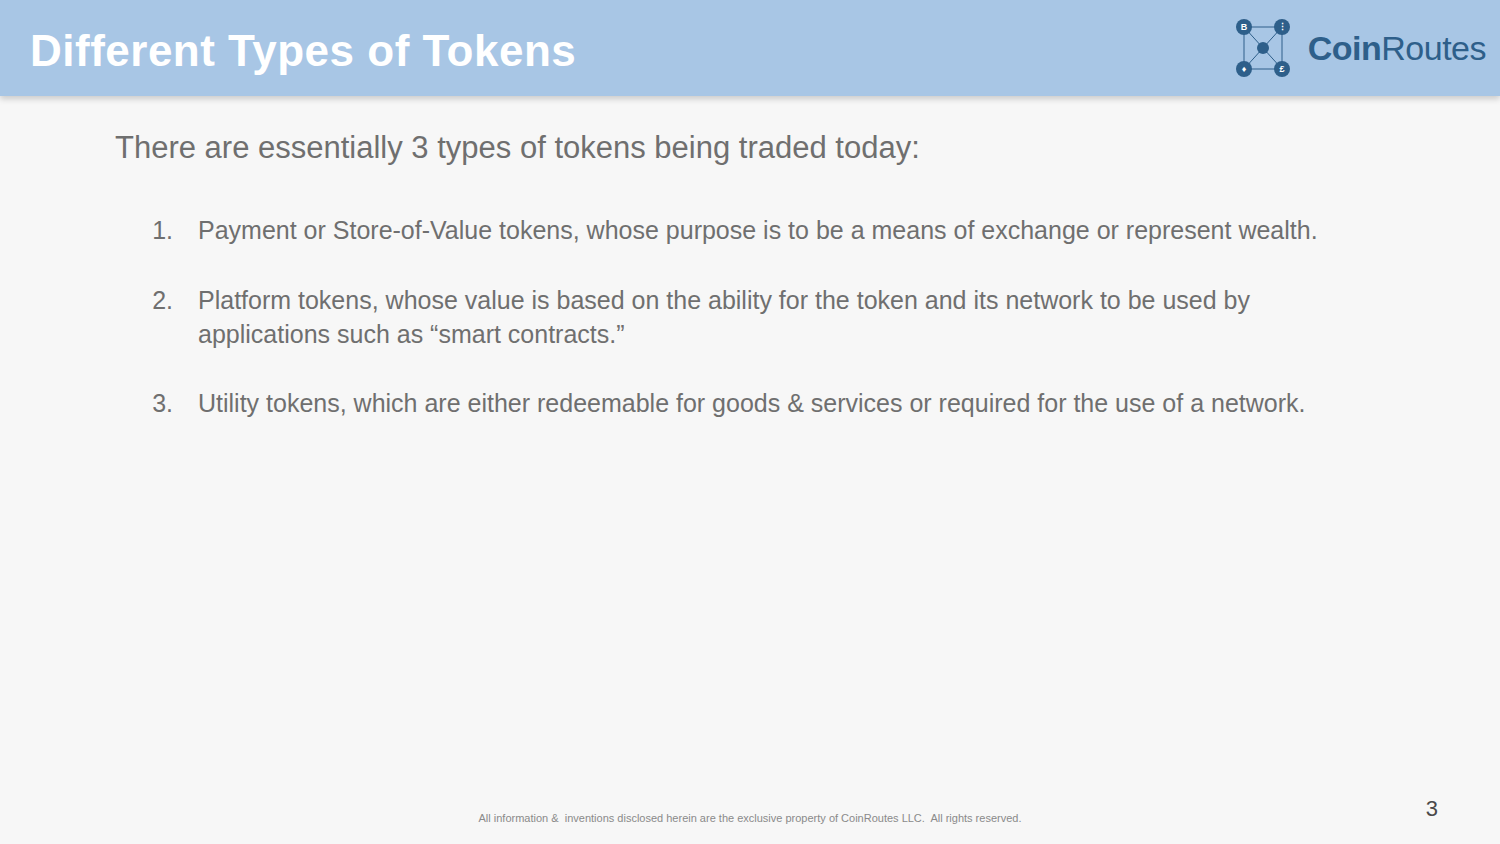Different Types of Tokens
B ⋮ ♦ £
Coin Routes
There are essentially 3 types of tokens being traded today:
Payment or Store-of-Value tokens, whose purpose is to be a means of exchange or represent wealth.
Platform tokens, whose value is based on the ability for the token and its network to be used by applications such as “smart contracts.”
Utility tokens, which are either redeemable for goods & services or required for the use of a network.
All information & inventions disclosed herein are the exclusive property of CoinRoutes LLC. All rights reserved.
3